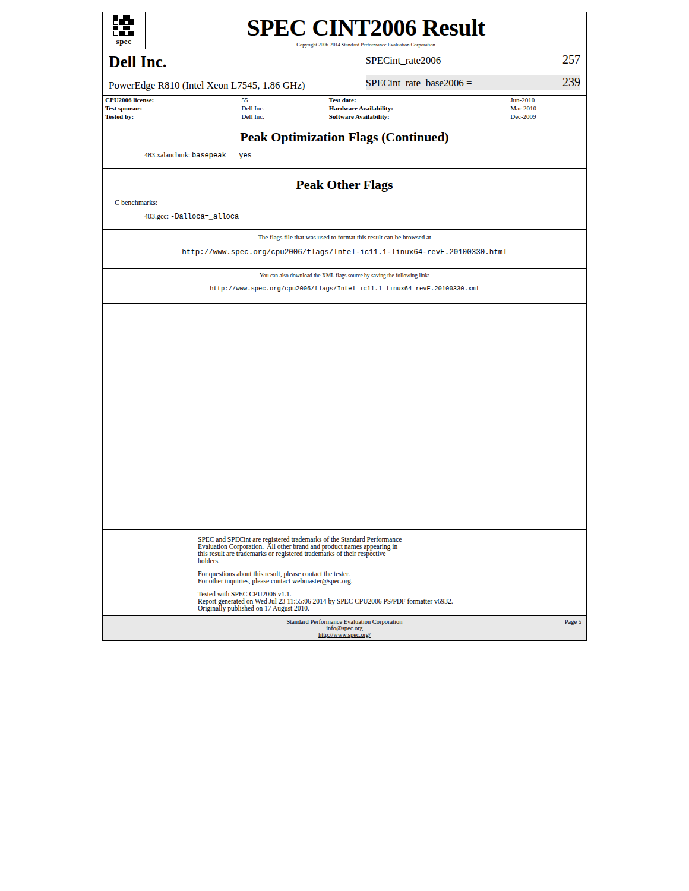spec
SPEC CINT2006 Result
Copyright 2006-2014 Standard Performance Evaluation Corporation
Dell Inc.
PowerEdge R810 (Intel Xeon L7545, 1.86 GHz)
SPECint_rate2006 =257
SPECint_rate_base2006 =239
| CPU2006 license: | 55 | | Test date: | Jun-2010 |
| Test sponsor: | Dell Inc. | | Hardware Availability: | Mar-2010 |
| Tested by: | Dell Inc. | | Software Availability: | Dec-2009 |
Peak Optimization Flags (Continued)
483.xalancbmk: basepeak = yes
Peak Other Flags
C benchmarks:
403.gcc: -Dalloca=_alloca
The flags file that was used to format this result can be browsed at
http://www.spec.org/cpu2006/flags/Intel-ic11.1-linux64-revE.20100330.html
You can also download the XML flags source by saving the following link:
http://www.spec.org/cpu2006/flags/Intel-ic11.1-linux64-revE.20100330.xml
SPEC and SPECint are registered trademarks of the Standard Performance
Evaluation Corporation. All other brand and product names appearing in
this result are trademarks or registered trademarks of their respective
holders.
For questions about this result, please contact the tester.
For other inquiries, please contact webmaster@spec.org.
Tested with SPEC CPU2006 v1.1.
Report generated on Wed Jul 23 11:55:06 2014 by SPEC CPU2006 PS/PDF formatter v6932.
Originally published on 17 August 2010.
Standard Performance Evaluation Corporation
info@spec.org
http://www.spec.org/
Page 5